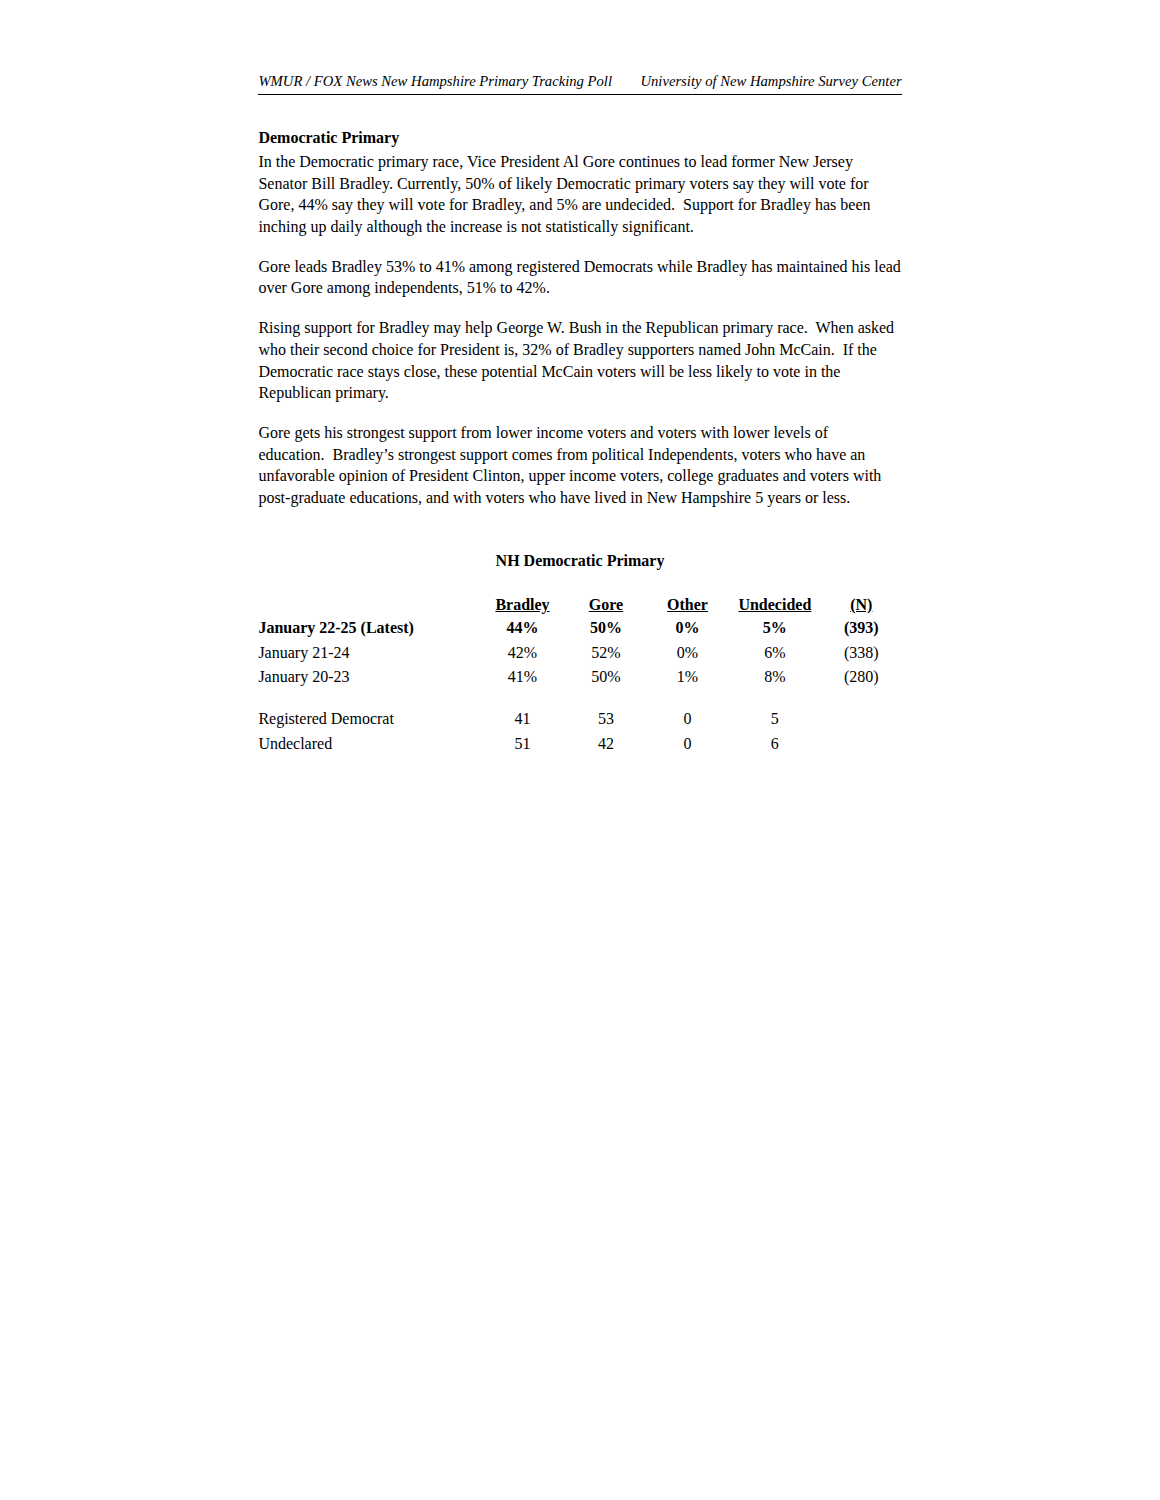WMUR / FOX News New Hampshire Primary Tracking Poll
University of New Hampshire Survey Center
Democratic Primary
In the Democratic primary race, Vice President Al Gore continues to lead former New Jersey Senator Bill Bradley. Currently, 50% of likely Democratic primary voters say they will vote for Gore, 44% say they will vote for Bradley, and 5% are undecided. Support for Bradley has been inching up daily although the increase is not statistically significant.
Gore leads Bradley 53% to 41% among registered Democrats while Bradley has maintained his lead over Gore among independents, 51% to 42%.
Rising support for Bradley may help George W. Bush in the Republican primary race. When asked who their second choice for President is, 32% of Bradley supporters named John McCain. If the Democratic race stays close, these potential McCain voters will be less likely to vote in the Republican primary.
Gore gets his strongest support from lower income voters and voters with lower levels of education. Bradley’s strongest support comes from political Independents, voters who have an unfavorable opinion of President Clinton, upper income voters, college graduates and voters with post-graduate educations, and with voters who have lived in New Hampshire 5 years or less.
NH Democratic Primary
| | Bradley | Gore | Other | Undecided | (N) |
| --- | --- | --- | --- | --- | --- |
| January 22-25 (Latest) | 44% | 50% | 0% | 5% | (393) |
| January 21-24 | 42% | 52% | 0% | 6% | (338) |
| January 20-23 | 41% | 50% | 1% | 8% | (280) |
| Registered Democrat | 41 | 53 | 0 | 5 | |
| Undeclared | 51 | 42 | 0 | 6 | |